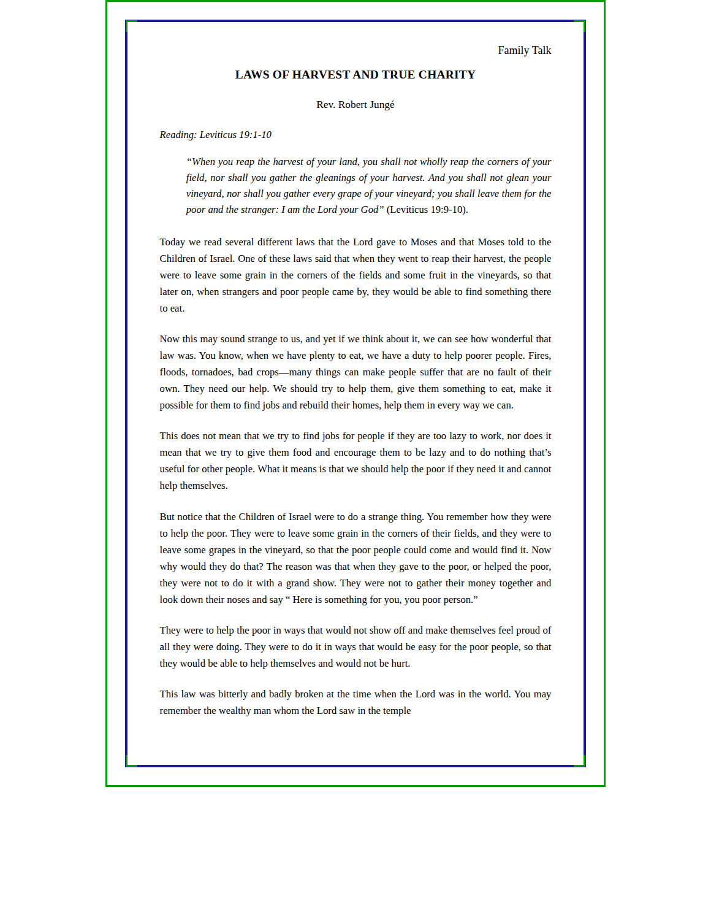Family Talk
LAWS OF HARVEST AND TRUE CHARITY
Rev. Robert Jungé
Reading: Leviticus 19:1-10
“When you reap the harvest of your land, you shall not wholly reap the corners of your field, nor shall you gather the gleanings of your harvest. And you shall not glean your vineyard, nor shall you gather every grape of your vineyard; you shall leave them for the poor and the stranger: I am the Lord your God” (Leviticus 19:9-10).
Today we read several different laws that the Lord gave to Moses and that Moses told to the Children of Israel. One of these laws said that when they went to reap their harvest, the people were to leave some grain in the corners of the fields and some fruit in the vineyards, so that later on, when strangers and poor people came by, they would be able to find something there to eat.
Now this may sound strange to us, and yet if we think about it, we can see how wonderful that law was. You know, when we have plenty to eat, we have a duty to help poorer people. Fires, floods, tornadoes, bad crops—many things can make people suffer that are no fault of their own. They need our help. We should try to help them, give them something to eat, make it possible for them to find jobs and rebuild their homes, help them in every way we can.
This does not mean that we try to find jobs for people if they are too lazy to work, nor does it mean that we try to give them food and encourage them to be lazy and to do nothing that’s useful for other people. What it means is that we should help the poor if they need it and cannot help themselves.
But notice that the Children of Israel were to do a strange thing. You remember how they were to help the poor. They were to leave some grain in the corners of their fields, and they were to leave some grapes in the vineyard, so that the poor people could come and would find it. Now why would they do that? The reason was that when they gave to the poor, or helped the poor, they were not to do it with a grand show. They were not to gather their money together and look down their noses and say “ Here is something for you, you poor person.”
They were to help the poor in ways that would not show off and make themselves feel proud of all they were doing. They were to do it in ways that would be easy for the poor people, so that they would be able to help themselves and would not be hurt.
This law was bitterly and badly broken at the time when the Lord was in the world. You may remember the wealthy man whom the Lord saw in the temple